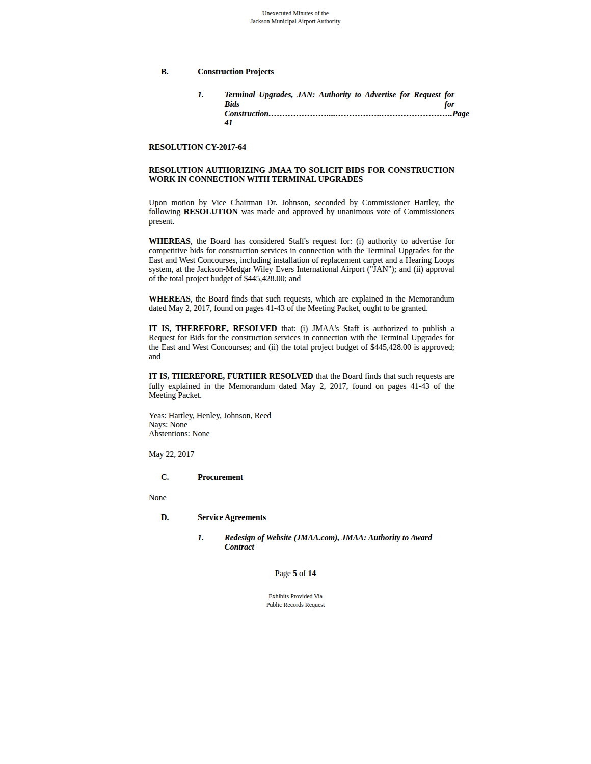Unexecuted Minutes of the
Jackson Municipal Airport Authority
B. Construction Projects
1. Terminal Upgrades, JAN: Authority to Advertise for Request for Bids for Construction…………………....……………..…………………….. Page 41
RESOLUTION CY-2017-64
RESOLUTION AUTHORIZING JMAA TO SOLICIT BIDS FOR CONSTRUCTION WORK IN CONNECTION WITH TERMINAL UPGRADES
Upon motion by Vice Chairman Dr. Johnson, seconded by Commissioner Hartley, the following RESOLUTION was made and approved by unanimous vote of Commissioners present.
WHEREAS, the Board has considered Staff's request for: (i) authority to advertise for competitive bids for construction services in connection with the Terminal Upgrades for the East and West Concourses, including installation of replacement carpet and a Hearing Loops system, at the Jackson-Medgar Wiley Evers International Airport ("JAN"); and (ii) approval of the total project budget of $445,428.00; and
WHEREAS, the Board finds that such requests, which are explained in the Memorandum dated May 2, 2017, found on pages 41-43 of the Meeting Packet, ought to be granted.
IT IS, THEREFORE, RESOLVED that: (i) JMAA's Staff is authorized to publish a Request for Bids for the construction services in connection with the Terminal Upgrades for the East and West Concourses; and (ii) the total project budget of $445,428.00 is approved; and
IT IS, THEREFORE, FURTHER RESOLVED that the Board finds that such requests are fully explained in the Memorandum dated May 2, 2017, found on pages 41-43 of the Meeting Packet.
Yeas: Hartley, Henley, Johnson, Reed
Nays: None
Abstentions: None
May 22, 2017
C. Procurement
None
D. Service Agreements
1. Redesign of Website (JMAA.com), JMAA: Authority to Award Contract
Page 5 of 14
Exhibits Provided Via
Public Records Request